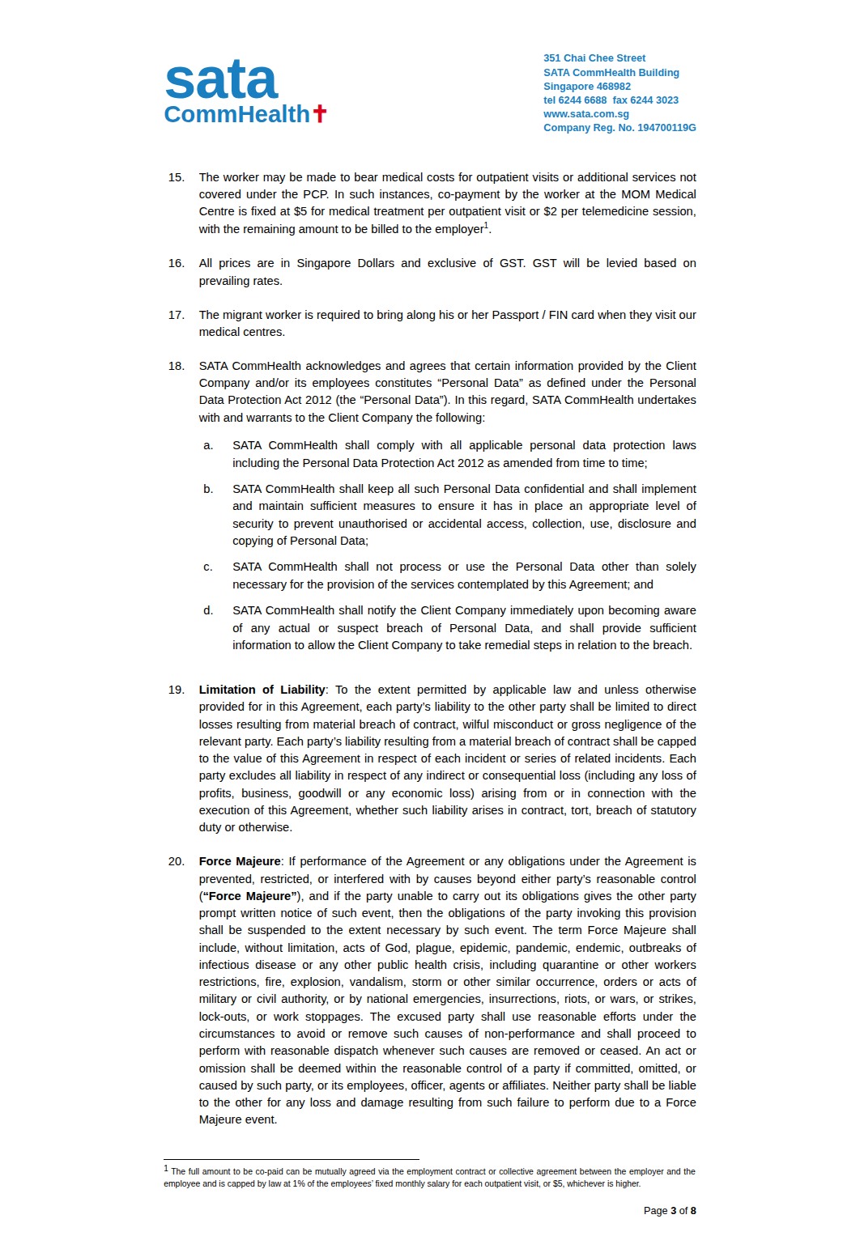sata
CommHealth✝
351 Chai Chee Street
SATA CommHealth Building
Singapore 468982
tel 6244 6688 fax 6244 3023
www.sata.com.sg
Company Reg. No. 194700119G
The worker may be made to bear medical costs for outpatient visits or additional services not covered under the PCP. In such instances, co-payment by the worker at the MOM Medical Centre is fixed at $5 for medical treatment per outpatient visit or $2 per telemedicine session, with the remaining amount to be billed to the employer1.
All prices are in Singapore Dollars and exclusive of GST. GST will be levied based on prevailing rates.
The migrant worker is required to bring along his or her Passport / FIN card when they visit our medical centres.
SATA CommHealth acknowledges and agrees that certain information provided by the Client Company and/or its employees constitutes “Personal Data” as defined under the Personal Data Protection Act 2012 (the “Personal Data”). In this regard, SATA CommHealth undertakes with and warrants to the Client Company the following:
SATA CommHealth shall comply with all applicable personal data protection laws including the Personal Data Protection Act 2012 as amended from time to time;
SATA CommHealth shall keep all such Personal Data confidential and shall implement and maintain sufficient measures to ensure it has in place an appropriate level of security to prevent unauthorised or accidental access, collection, use, disclosure and copying of Personal Data;
SATA CommHealth shall not process or use the Personal Data other than solely necessary for the provision of the services contemplated by this Agreement; and
SATA CommHealth shall notify the Client Company immediately upon becoming aware of any actual or suspect breach of Personal Data, and shall provide sufficient information to allow the Client Company to take remedial steps in relation to the breach.
Limitation of Liability: To the extent permitted by applicable law and unless otherwise provided for in this Agreement, each party’s liability to the other party shall be limited to direct losses resulting from material breach of contract, wilful misconduct or gross negligence of the relevant party. Each party’s liability resulting from a material breach of contract shall be capped to the value of this Agreement in respect of each incident or series of related incidents. Each party excludes all liability in respect of any indirect or consequential loss (including any loss of profits, business, goodwill or any economic loss) arising from or in connection with the execution of this Agreement, whether such liability arises in contract, tort, breach of statutory duty or otherwise.
Force Majeure: If performance of the Agreement or any obligations under the Agreement is prevented, restricted, or interfered with by causes beyond either party’s reasonable control (“Force Majeure”), and if the party unable to carry out its obligations gives the other party prompt written notice of such event, then the obligations of the party invoking this provision shall be suspended to the extent necessary by such event. The term Force Majeure shall include, without limitation, acts of God, plague, epidemic, pandemic, endemic, outbreaks of infectious disease or any other public health crisis, including quarantine or other workers restrictions, fire, explosion, vandalism, storm or other similar occurrence, orders or acts of military or civil authority, or by national emergencies, insurrections, riots, or wars, or strikes, lock-outs, or work stoppages. The excused party shall use reasonable efforts under the circumstances to avoid or remove such causes of non-performance and shall proceed to perform with reasonable dispatch whenever such causes are removed or ceased. An act or omission shall be deemed within the reasonable control of a party if committed, omitted, or caused by such party, or its employees, officer, agents or affiliates. Neither party shall be liable to the other for any loss and damage resulting from such failure to perform due to a Force Majeure event.
1 The full amount to be co-paid can be mutually agreed via the employment contract or collective agreement between the employer and the employee and is capped by law at 1% of the employees’ fixed monthly salary for each outpatient visit, or $5, whichever is higher.
Page 3 of 8